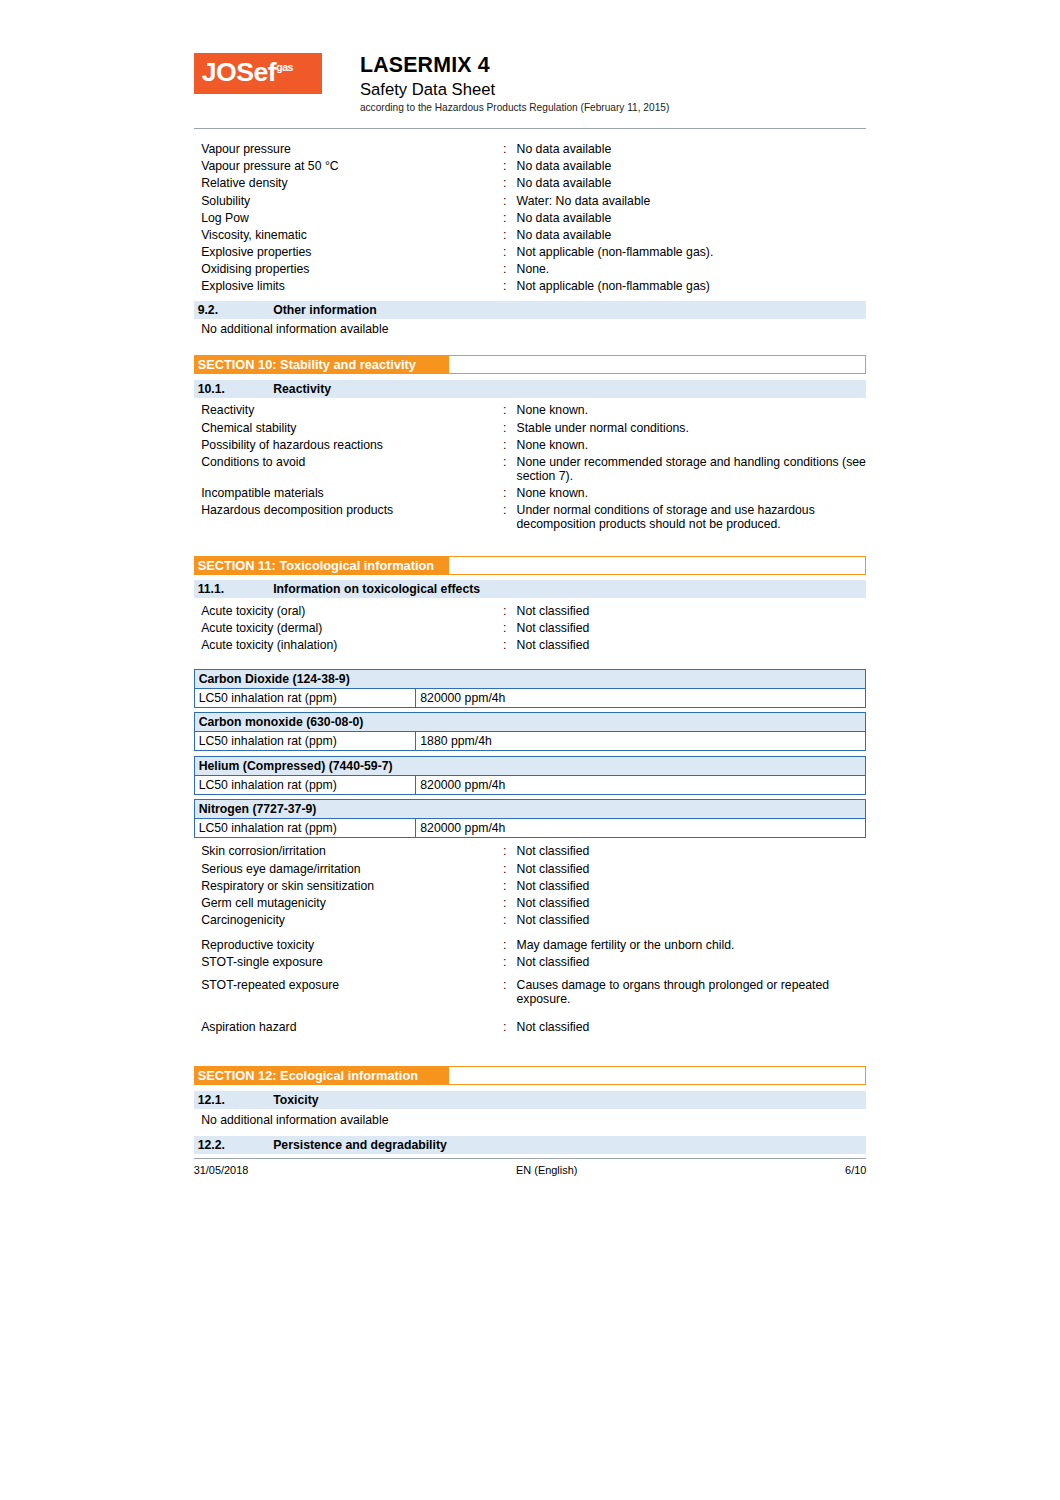JOSefgas
LASERMIX 4
Safety Data Sheet
according to the Hazardous Products Regulation (February 11, 2015)
| Vapour pressure | : | No data available |
| Vapour pressure at 50 °C | : | No data available |
| Relative density | : | No data available |
| Solubility | : | Water: No data available |
| Log Pow | : | No data available |
| Viscosity, kinematic | : | No data available |
| Explosive properties | : | Not applicable (non-flammable gas). |
| Oxidising properties | : | None. |
| Explosive limits | : | Not applicable (non-flammable gas) |
9.2. Other information
No additional information available
SECTION 10: Stability and reactivity
10.1. Reactivity
| Reactivity | : | None known. |
| Chemical stability | : | Stable under normal conditions. |
| Possibility of hazardous reactions | : | None known. |
| Conditions to avoid | : | None under recommended storage and handling conditions (see section 7). |
| Incompatible materials | : | None known. |
| Hazardous decomposition products | : | Under normal conditions of storage and use hazardous decomposition products should not be produced. |
SECTION 11: Toxicological information
11.1. Information on toxicological effects
| Acute toxicity (oral) | : | Not classified |
| Acute toxicity (dermal) | : | Not classified |
| Acute toxicity (inhalation) | : | Not classified |
| Carbon Dioxide (124-38-9) |
| LC50 inhalation rat (ppm) | 820000 ppm/4h |
| Carbon monoxide (630-08-0) |
| LC50 inhalation rat (ppm) | 1880 ppm/4h |
| Helium (Compressed) (7440-59-7) |
| LC50 inhalation rat (ppm) | 820000 ppm/4h |
| Nitrogen (7727-37-9) |
| LC50 inhalation rat (ppm) | 820000 ppm/4h |
| Skin corrosion/irritation | : | Not classified |
| Serious eye damage/irritation | : | Not classified |
| Respiratory or skin sensitization | : | Not classified |
| Germ cell mutagenicity | : | Not classified |
| Carcinogenicity | : | Not classified |
| Reproductive toxicity | : | May damage fertility or the unborn child. |
| STOT-single exposure | : | Not classified |
| STOT-repeated exposure | : | Causes damage to organs through prolonged or repeated exposure. |
| Aspiration hazard | : | Not classified |
SECTION 12: Ecological information
12.1. Toxicity
No additional information available
12.2. Persistence and degradability
31/05/2018
EN (English)
6/10